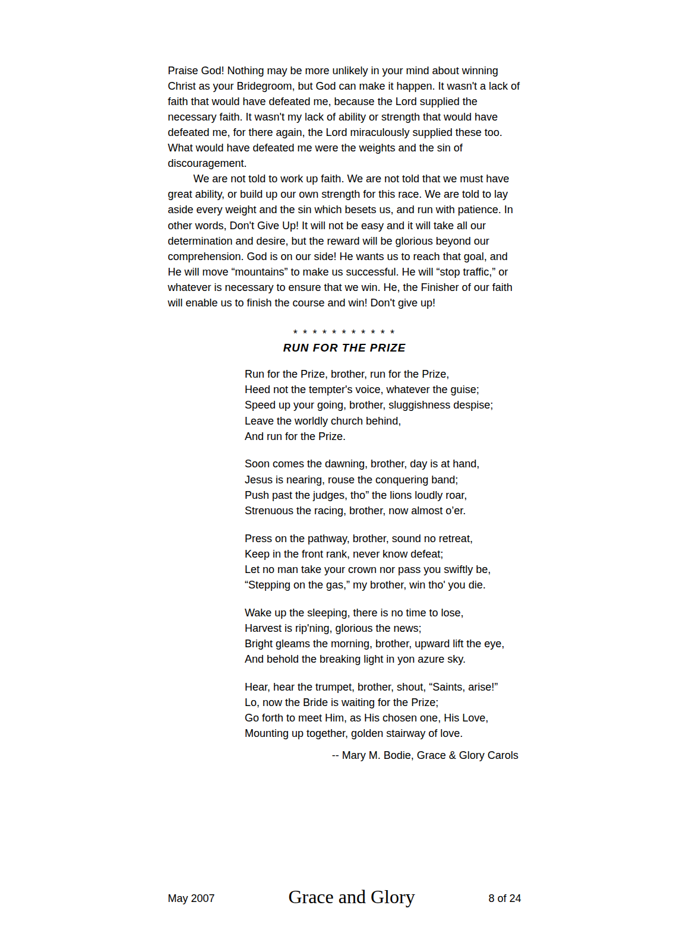Praise God! Nothing may be more unlikely in your mind about winning Christ as your Bridegroom, but God can make it happen. It wasn't a lack of faith that would have defeated me, because the Lord supplied the necessary faith. It wasn't my lack of ability or strength that would have defeated me, for there again, the Lord miraculously supplied these too. What would have defeated me were the weights and the sin of discouragement.
We are not told to work up faith. We are not told that we must have great ability, or build up our own strength for this race. We are told to lay aside every weight and the sin which besets us, and run with patience. In other words, Don't Give Up! It will not be easy and it will take all our determination and desire, but the reward will be glorious beyond our comprehension. God is on our side! He wants us to reach that goal, and He will move “mountains” to make us successful. He will “stop traffic,” or whatever is necessary to ensure that we win. He, the Finisher of our faith will enable us to finish the course and win! Don't give up!
* * * * * * * * * * *
RUN FOR THE PRIZE
Run for the Prize, brother, run for the Prize,
Heed not the tempter's voice, whatever the guise;
Speed up your going, brother, sluggishness despise;
Leave the worldly church behind,
And run for the Prize.
Soon comes the dawning, brother, day is at hand,
Jesus is nearing, rouse the conquering band;
Push past the judges, tho” the lions loudly roar,
Strenuous the racing, brother, now almost o’er.
Press on the pathway, brother, sound no retreat,
Keep in the front rank, never know defeat;
Let no man take your crown nor pass you swiftly be,
“Stepping on the gas,” my brother, win tho' you die.
Wake up the sleeping, there is no time to lose,
Harvest is rip'ning, glorious the news;
Bright gleams the morning, brother, upward lift the eye,
And behold the breaking light in yon azure sky.
Hear, hear the trumpet, brother, shout, “Saints, arise!”
Lo, now the Bride is waiting for the Prize;
Go forth to meet Him, as His chosen one, His Love,
Mounting up together, golden stairway of love.
-- Mary M. Bodie, Grace & Glory Carols
May 2007
Grace and Glory
8 of 24